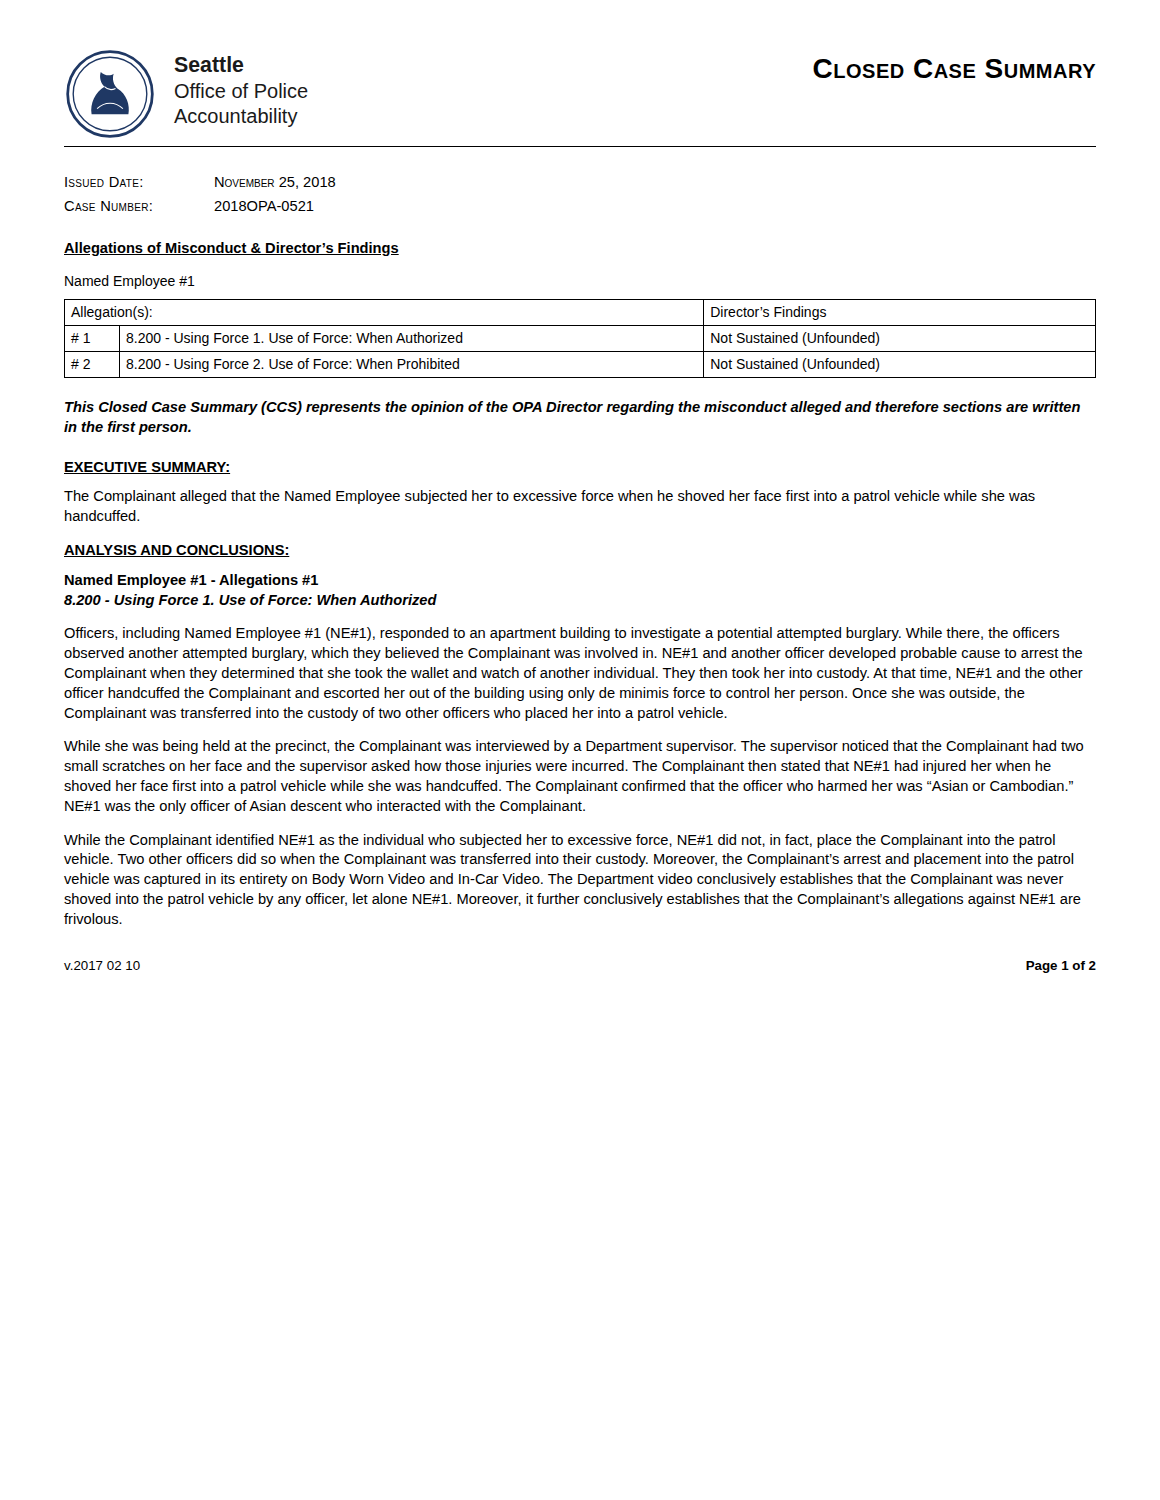Seattle
Office of Police
Accountability
Closed Case Summary
Issued Date:
November 25, 2018
Case Number:
2018OPA-0521
Allegations of Misconduct & Director’s Findings
Named Employee #1
| Allegation(s): | Director’s Findings |
| --- | --- |
| # 1 | 8.200 - Using Force 1. Use of Force: When Authorized | Not Sustained (Unfounded) |
| # 2 | 8.200 - Using Force 2. Use of Force: When Prohibited | Not Sustained (Unfounded) |
This Closed Case Summary (CCS) represents the opinion of the OPA Director regarding the misconduct alleged and therefore sections are written in the first person.
EXECUTIVE SUMMARY:
The Complainant alleged that the Named Employee subjected her to excessive force when he shoved her face first into a patrol vehicle while she was handcuffed.
ANALYSIS AND CONCLUSIONS:
Named Employee #1 - Allegations #1
8.200 - Using Force 1. Use of Force: When Authorized
Officers, including Named Employee #1 (NE#1), responded to an apartment building to investigate a potential attempted burglary. While there, the officers observed another attempted burglary, which they believed the Complainant was involved in. NE#1 and another officer developed probable cause to arrest the Complainant when they determined that she took the wallet and watch of another individual. They then took her into custody. At that time, NE#1 and the other officer handcuffed the Complainant and escorted her out of the building using only de minimis force to control her person. Once she was outside, the Complainant was transferred into the custody of two other officers who placed her into a patrol vehicle.
While she was being held at the precinct, the Complainant was interviewed by a Department supervisor. The supervisor noticed that the Complainant had two small scratches on her face and the supervisor asked how those injuries were incurred. The Complainant then stated that NE#1 had injured her when he shoved her face first into a patrol vehicle while she was handcuffed. The Complainant confirmed that the officer who harmed her was “Asian or Cambodian.” NE#1 was the only officer of Asian descent who interacted with the Complainant.
While the Complainant identified NE#1 as the individual who subjected her to excessive force, NE#1 did not, in fact, place the Complainant into the patrol vehicle. Two other officers did so when the Complainant was transferred into their custody. Moreover, the Complainant’s arrest and placement into the patrol vehicle was captured in its entirety on Body Worn Video and In-Car Video. The Department video conclusively establishes that the Complainant was never shoved into the patrol vehicle by any officer, let alone NE#1. Moreover, it further conclusively establishes that the Complainant’s allegations against NE#1 are frivolous.
v.2017 02 10
Page 1 of 2